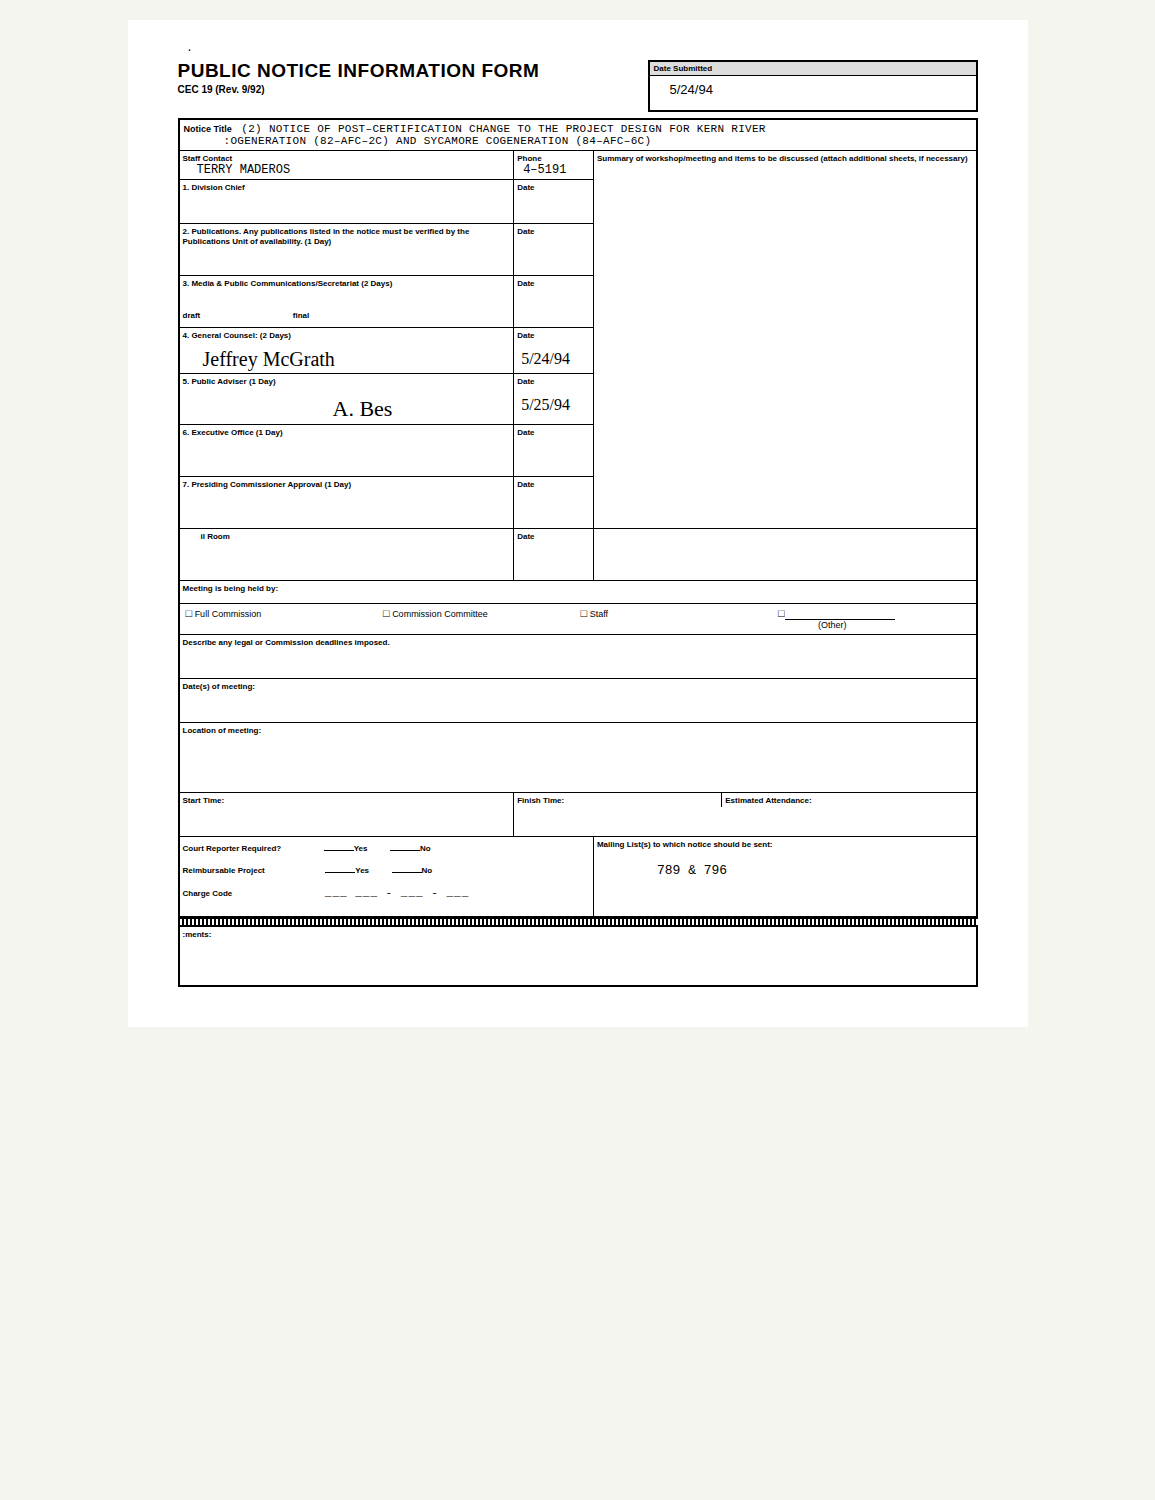.
PUBLIC NOTICE INFORMATION FORM
CEC 19 (Rev. 9/92)
Date Submitted
5/24/94
| Notice Title (2) NOTICE OF POST–CERTIFICATION CHANGE TO THE PROJECT DESIGN FOR KERN RIVER :OGENERATION (82–AFC–2C) AND SYCAMORE COGENERATION (84–AFC–6C) |
| Staff Contact TERRY MADEROS | Phone 4–5191 | Summary of workshop/meeting and items to be discussed (attach additional sheets, if necessary) |
| 1. Division Chief | Date |
| 2. Publications. Any publications listed in the notice must be verified by the Publications Unit of availability. (1 Day) | Date |
| 3. Media & Public Communications/Secretariat (2 Days) draft final | Date |
| 4. General Counsel: (2 Days) Jeffrey McGrath | Date 5/24/94 |
| 5. Public Adviser (1 Day) A. Bes | Date 5/25/94 |
| 6. Executive Office (1 Day) | Date |
| 7. Presiding Commissioner Approval (1 Day) | Date |
| il Room | Date | |
| Meeting is being held by: |
| / □ Full Commission / □ Commission Committee / □ Staff / □ (Other) / |
| Describe any legal or Commission deadlines imposed. |
| Date(s) of meeting: |
| Location of meeting: |
| Start Time: | / Finish Time: / Estimated Attendance: / |
| Court Reporter Required? Yes No Reimbursable Project Yes No Charge Code ___ ___ - ___ - ___ | Mailing List(s) to which notice should be sent: 789 & 796 |
:ments: